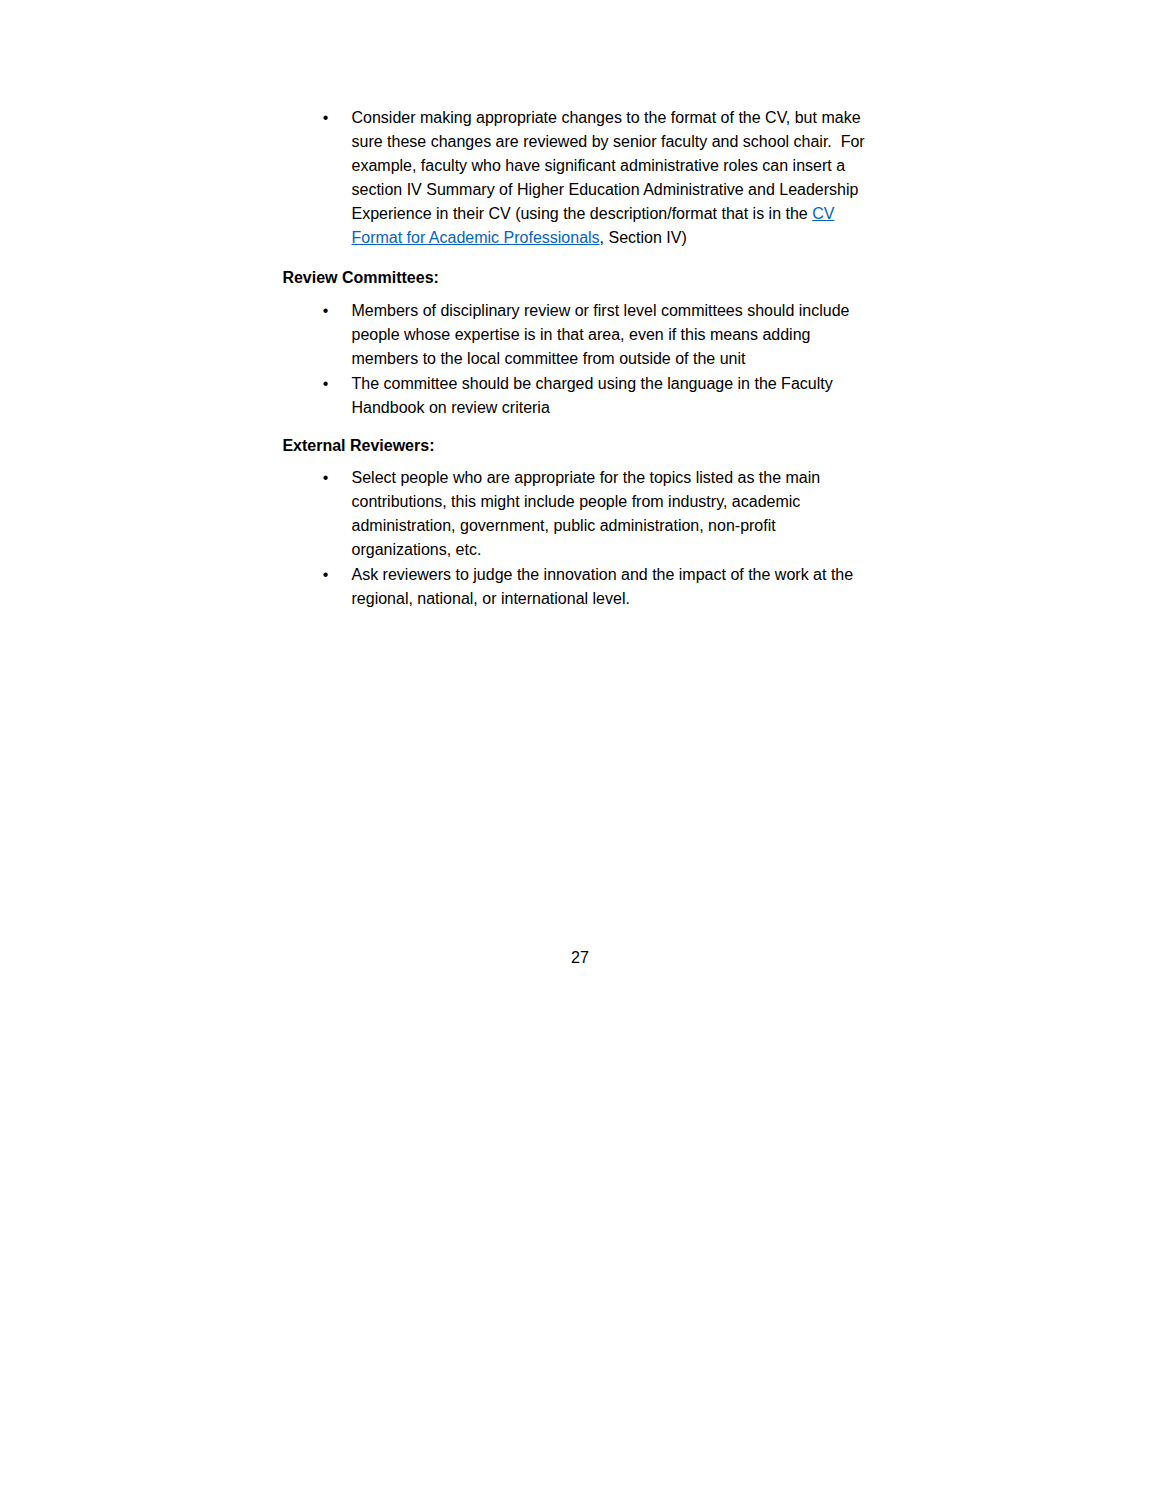Consider making appropriate changes to the format of the CV, but make sure these changes are reviewed by senior faculty and school chair. For example, faculty who have significant administrative roles can insert a section IV Summary of Higher Education Administrative and Leadership Experience in their CV (using the description/format that is in the CV Format for Academic Professionals, Section IV)
Review Committees:
Members of disciplinary review or first level committees should include people whose expertise is in that area, even if this means adding members to the local committee from outside of the unit
The committee should be charged using the language in the Faculty Handbook on review criteria
External Reviewers:
Select people who are appropriate for the topics listed as the main contributions, this might include people from industry, academic administration, government, public administration, non-profit organizations, etc.
Ask reviewers to judge the innovation and the impact of the work at the regional, national, or international level.
27